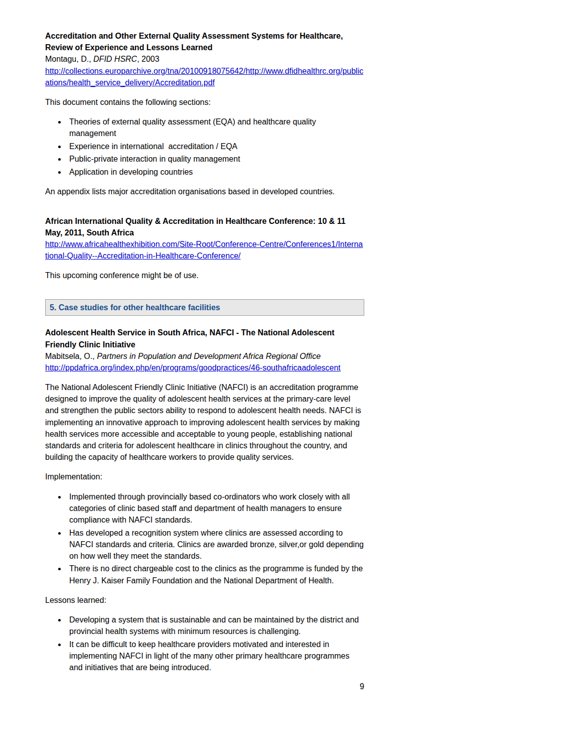Accreditation and Other External Quality Assessment Systems for Healthcare, Review of Experience and Lessons Learned
Montagu, D., DFID HSRC, 2003
http://collections.europarchive.org/tna/20100918075642/http://www.dfidhealthrc.org/publications/health_service_delivery/Accreditation.pdf
This document contains the following sections:
Theories of external quality assessment (EQA) and healthcare quality management
Experience in international accreditation / EQA
Public-private interaction in quality management
Application in developing countries
An appendix lists major accreditation organisations based in developed countries.
African International Quality & Accreditation in Healthcare Conference: 10 & 11 May, 2011, South Africa
http://www.africahealthexhibition.com/Site-Root/Conference-Centre/Conferences1/International-Quality--Accreditation-in-Healthcare-Conference/
This upcoming conference might be of use.
5. Case studies for other healthcare facilities
Adolescent Health Service in South Africa, NAFCI - The National Adolescent Friendly Clinic Initiative
Mabitsela, O., Partners in Population and Development Africa Regional Office
http://ppdafrica.org/index.php/en/programs/goodpractices/46-southafricaadolescent
The National Adolescent Friendly Clinic Initiative (NAFCI) is an accreditation programme designed to improve the quality of adolescent health services at the primary-care level and strengthen the public sectors ability to respond to adolescent health needs. NAFCI is implementing an innovative approach to improving adolescent health services by making health services more accessible and acceptable to young people, establishing national standards and criteria for adolescent healthcare in clinics throughout the country, and building the capacity of healthcare workers to provide quality services.
Implementation:
Implemented through provincially based co-ordinators who work closely with all categories of clinic based staff and department of health managers to ensure compliance with NAFCI standards.
Has developed a recognition system where clinics are assessed according to NAFCI standards and criteria. Clinics are awarded bronze, silver,or gold depending on how well they meet the standards.
There is no direct chargeable cost to the clinics as the programme is funded by the Henry J. Kaiser Family Foundation and the National Department of Health.
Lessons learned:
Developing a system that is sustainable and can be maintained by the district and provincial health systems with minimum resources is challenging.
It can be difficult to keep healthcare providers motivated and interested in implementing NAFCI in light of the many other primary healthcare programmes and initiatives that are being introduced.
9